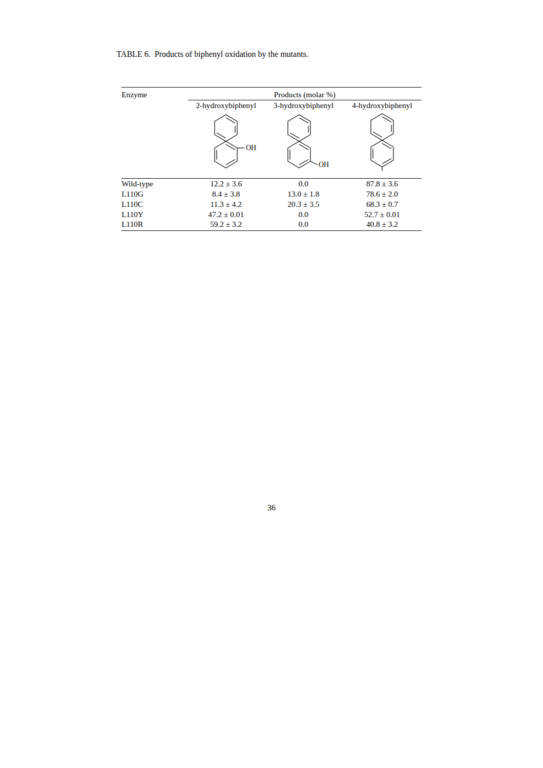TABLE 6. Products of biphenyl oxidation by the mutants.
| Enzyme | Products (molar %) |
| --- | --- |
| | 2-hydroxybiphenyl | 3-hydroxybiphenyl | 4-hydroxybiphenyl |
| | OH | OH | OH |
| Wild-type | 12.2 ± 3.6 | 0.0 | 87.8 ± 3.6 |
| L110G | 8.4 ± 3.8 | 13.0 ± 1.8 | 78.6 ± 2.0 |
| L110C | 11.3 ± 4.2 | 20.3 ± 3.5 | 68.3 ± 0.7 |
| L110Y | 47.2 ± 0.01 | 0.0 | 52.7 ± 0.01 |
| L110R | 59.2 ± 3.2 | 0.0 | 40.8 ± 3.2 |
36